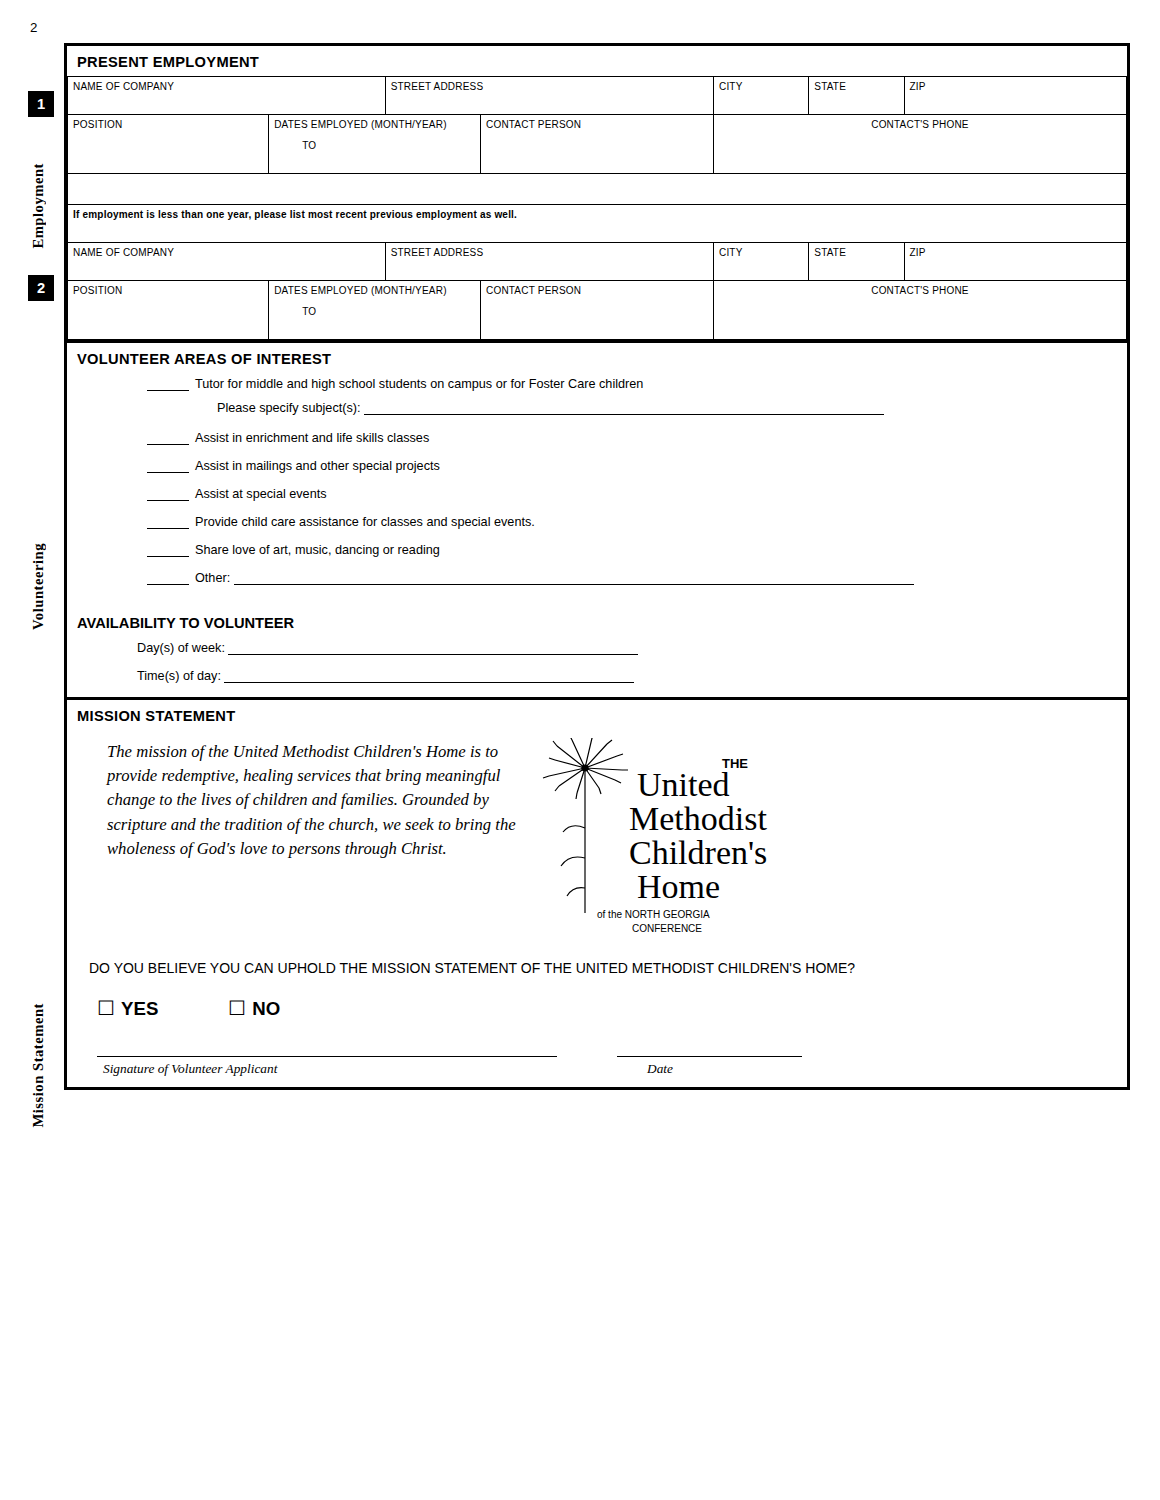2
1
Employment
2
Volunteering
Mission Statement
PRESENT EMPLOYMENT
| NAME OF COMPANY | STREET ADDRESS | CITY | STATE | ZIP |
| POSITION | DATES EMPLOYED (MONTH/YEAR) TO | CONTACT PERSON | CONTACT'S PHONE |
| If employment is less than one year, please list most recent previous employment as well. |
| NAME OF COMPANY | STREET ADDRESS | CITY | STATE | ZIP |
| POSITION | DATES EMPLOYED (MONTH/YEAR) TO | CONTACT PERSON | CONTACT'S PHONE |
VOLUNTEER AREAS OF INTEREST
Tutor for middle and high school students on campus or for Foster Care children
Please specify subject(s):
Assist in enrichment and life skills classes
Assist in mailings and other special projects
Assist at special events
Provide child care assistance for classes and special events.
Share love of art, music, dancing or reading
Other:
AVAILABILITY TO VOLUNTEER
Day(s) of week:
Time(s) of day:
MISSION STATEMENT
The mission of the United Methodist Children's Home is to provide redemptive, healing services that bring meaningful change to the lives of children and families. Grounded by scripture and the tradition of the church, we seek to bring the wholeness of God's love to persons through Christ.
DO YOU BELIEVE YOU CAN UPHOLD THE MISSION STATEMENT OF THE UNITED METHODIST CHILDREN'S HOME?
☐YES ☐NO
Signature of Volunteer Applicant
Date